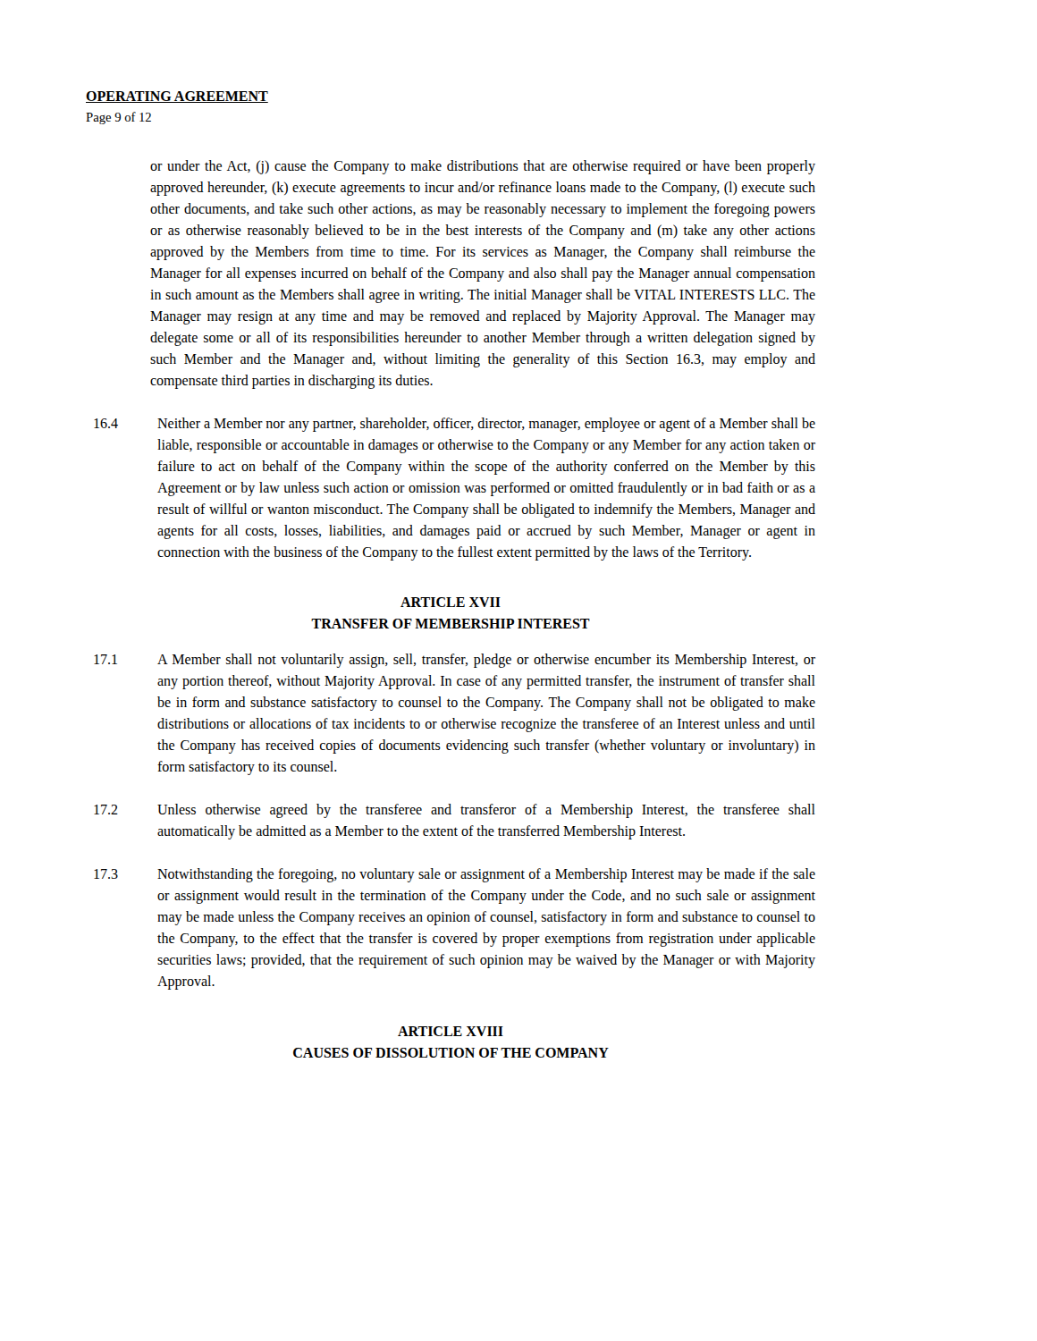OPERATING AGREEMENT
Page 9 of 12
or under the Act, (j) cause the Company to make distributions that are otherwise required or have been properly approved hereunder, (k) execute agreements to incur and/or refinance loans made to the Company, (l) execute such other documents, and take such other actions, as may be reasonably necessary to implement the foregoing powers or as otherwise reasonably believed to be in the best interests of the Company and (m) take any other actions approved by the Members from time to time. For its services as Manager, the Company shall reimburse the Manager for all expenses incurred on behalf of the Company and also shall pay the Manager annual compensation in such amount as the Members shall agree in writing. The initial Manager shall be VITAL INTERESTS LLC. The Manager may resign at any time and may be removed and replaced by Majority Approval. The Manager may delegate some or all of its responsibilities hereunder to another Member through a written delegation signed by such Member and the Manager and, without limiting the generality of this Section 16.3, may employ and compensate third parties in discharging its duties.
16.4
Neither a Member nor any partner, shareholder, officer, director, manager, employee or agent of a Member shall be liable, responsible or accountable in damages or otherwise to the Company or any Member for any action taken or failure to act on behalf of the Company within the scope of the authority conferred on the Member by this Agreement or by law unless such action or omission was performed or omitted fraudulently or in bad faith or as a result of willful or wanton misconduct. The Company shall be obligated to indemnify the Members, Manager and agents for all costs, losses, liabilities, and damages paid or accrued by such Member, Manager or agent in connection with the business of the Company to the fullest extent permitted by the laws of the Territory.
ARTICLE XVII
TRANSFER OF MEMBERSHIP INTEREST
17.1
A Member shall not voluntarily assign, sell, transfer, pledge or otherwise encumber its Membership Interest, or any portion thereof, without Majority Approval. In case of any permitted transfer, the instrument of transfer shall be in form and substance satisfactory to counsel to the Company. The Company shall not be obligated to make distributions or allocations of tax incidents to or otherwise recognize the transferee of an Interest unless and until the Company has received copies of documents evidencing such transfer (whether voluntary or involuntary) in form satisfactory to its counsel.
17.2
Unless otherwise agreed by the transferee and transferor of a Membership Interest, the transferee shall automatically be admitted as a Member to the extent of the transferred Membership Interest.
17.3
Notwithstanding the foregoing, no voluntary sale or assignment of a Membership Interest may be made if the sale or assignment would result in the termination of the Company under the Code, and no such sale or assignment may be made unless the Company receives an opinion of counsel, satisfactory in form and substance to counsel to the Company, to the effect that the transfer is covered by proper exemptions from registration under applicable securities laws; provided, that the requirement of such opinion may be waived by the Manager or with Majority Approval.
ARTICLE XVIII
CAUSES OF DISSOLUTION OF THE COMPANY